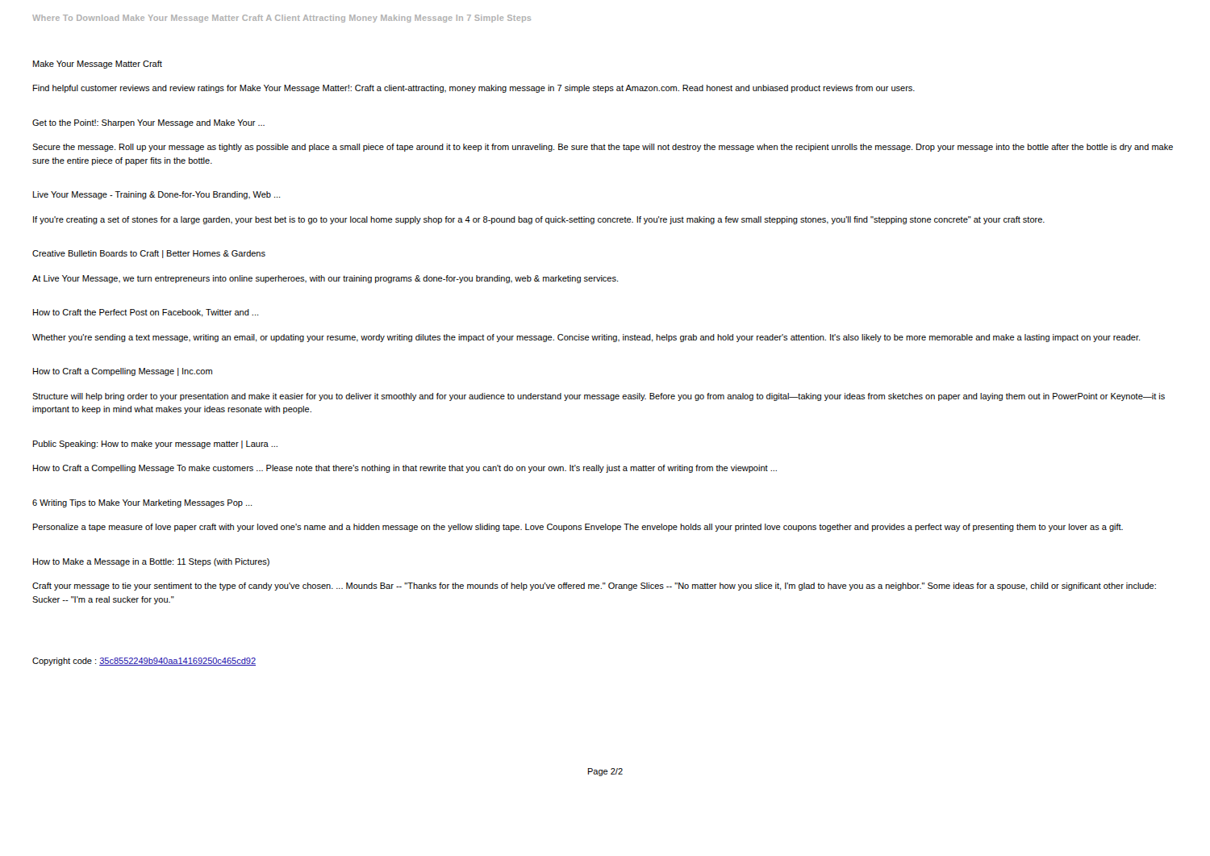Where To Download Make Your Message Matter Craft A Client Attracting Money Making Message In 7 Simple Steps
Make Your Message Matter Craft
Find helpful customer reviews and review ratings for Make Your Message Matter!: Craft a client-attracting, money making message in 7 simple steps at Amazon.com. Read honest and unbiased product reviews from our users.
Get to the Point!: Sharpen Your Message and Make Your ...
Secure the message. Roll up your message as tightly as possible and place a small piece of tape around it to keep it from unraveling. Be sure that the tape will not destroy the message when the recipient unrolls the message. Drop your message into the bottle after the bottle is dry and make sure the entire piece of paper fits in the bottle.
Live Your Message - Training & Done-for-You Branding, Web ...
If you're creating a set of stones for a large garden, your best bet is to go to your local home supply shop for a 4 or 8-pound bag of quick-setting concrete. If you're just making a few small stepping stones, you'll find "stepping stone concrete" at your craft store.
Creative Bulletin Boards to Craft | Better Homes & Gardens
At Live Your Message, we turn entrepreneurs into online superheroes, with our training programs & done-for-you branding, web & marketing services.
How to Craft the Perfect Post on Facebook, Twitter and ...
Whether you're sending a text message, writing an email, or updating your resume, wordy writing dilutes the impact of your message. Concise writing, instead, helps grab and hold your reader's attention. It's also likely to be more memorable and make a lasting impact on your reader.
How to Craft a Compelling Message | Inc.com
Structure will help bring order to your presentation and make it easier for you to deliver it smoothly and for your audience to understand your message easily. Before you go from analog to digital—taking your ideas from sketches on paper and laying them out in PowerPoint or Keynote—it is important to keep in mind what makes your ideas resonate with people.
Public Speaking: How to make your message matter | Laura ...
How to Craft a Compelling Message To make customers ... Please note that there's nothing in that rewrite that you can't do on your own. It's really just a matter of writing from the viewpoint ...
6 Writing Tips to Make Your Marketing Messages Pop ...
Personalize a tape measure of love paper craft with your loved one's name and a hidden message on the yellow sliding tape. Love Coupons Envelope The envelope holds all your printed love coupons together and provides a perfect way of presenting them to your lover as a gift.
How to Make a Message in a Bottle: 11 Steps (with Pictures)
Craft your message to tie your sentiment to the type of candy you've chosen. ... Mounds Bar -- "Thanks for the mounds of help you've offered me." Orange Slices -- "No matter how you slice it, I'm glad to have you as a neighbor." Some ideas for a spouse, child or significant other include: Sucker -- "I'm a real sucker for you."
Copyright code : 35c8552249b940aa14169250c465cd92
Page 2/2